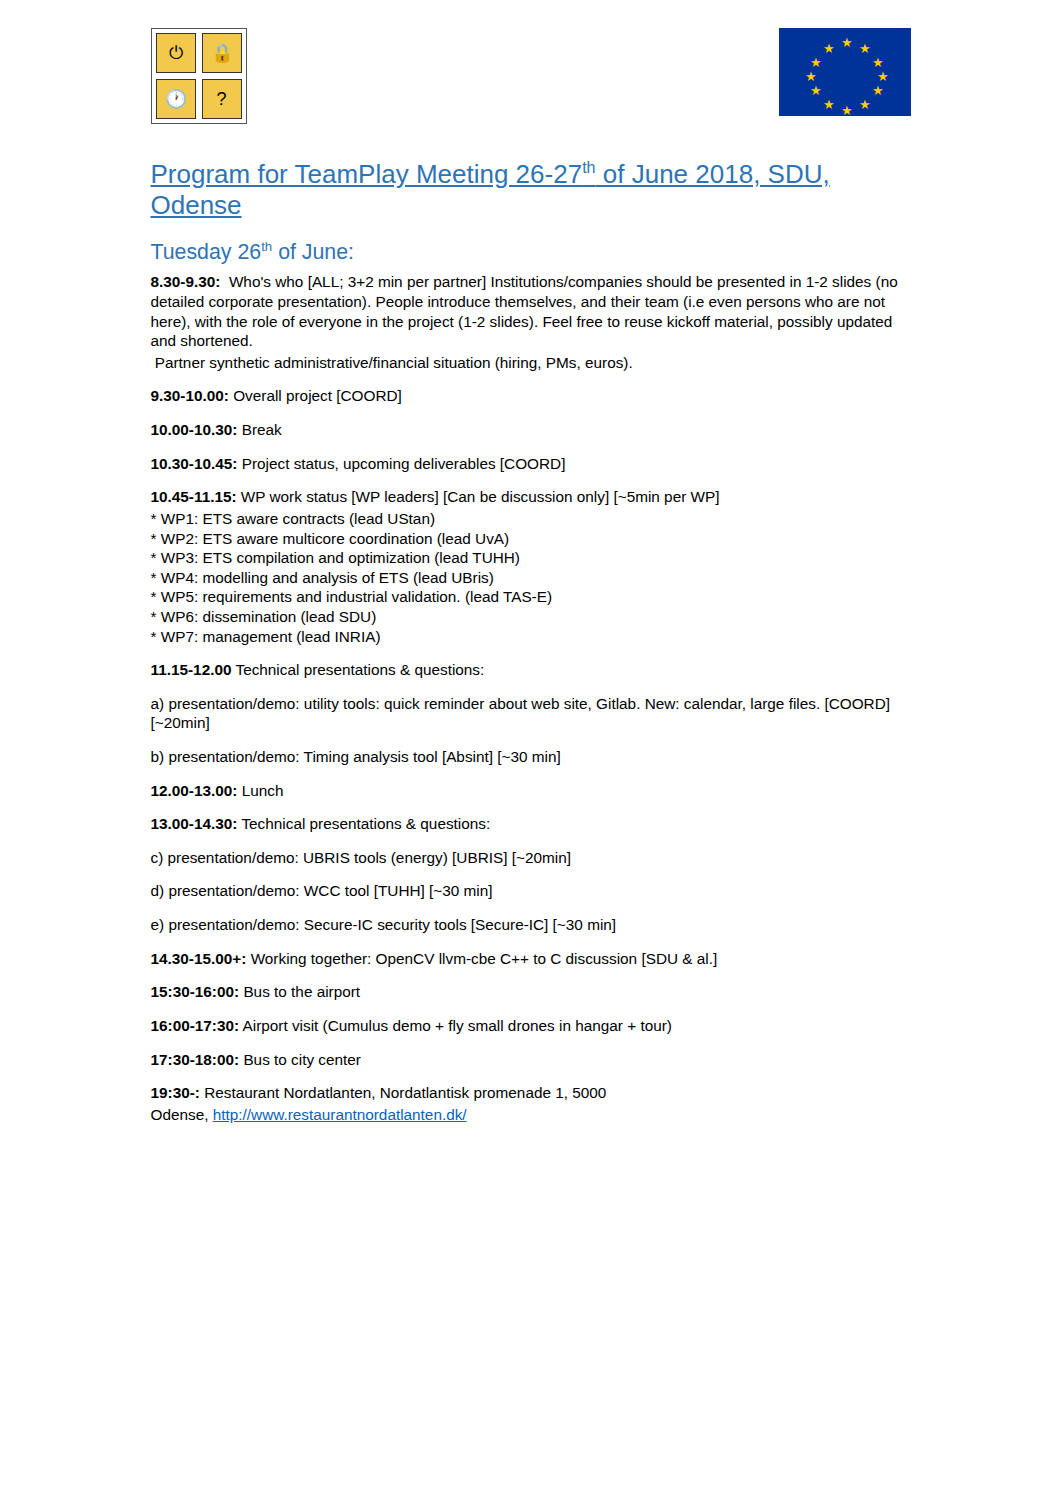⏻
🔒
🕐
?
★ ★ ★ ★ ★ ★ ★ ★ ★ ★ ★ ★
Program for TeamPlay Meeting 26-27th of June 2018, SDU, Odense
Tuesday 26th of June:
8.30-9.30: Who's who [ALL; 3+2 min per partner] Institutions/companies should be presented in 1-2 slides (no detailed corporate presentation). People introduce themselves, and their team (i.e even persons who are not here), with the role of everyone in the project (1-2 slides). Feel free to reuse kickoff material, possibly updated and shortened.
Partner synthetic administrative/financial situation (hiring, PMs, euros).
9.30-10.00: Overall project [COORD]
10.00-10.30: Break
10.30-10.45: Project status, upcoming deliverables [COORD]
10.45-11.15: WP work status [WP leaders] [Can be discussion only] [~5min per WP]
* WP1: ETS aware contracts (lead UStan)
* WP2: ETS aware multicore coordination (lead UvA)
* WP3: ETS compilation and optimization (lead TUHH)
* WP4: modelling and analysis of ETS (lead UBris)
* WP5: requirements and industrial validation. (lead TAS-E)
* WP6: dissemination (lead SDU)
* WP7: management (lead INRIA)
11.15-12.00 Technical presentations & questions:
a) presentation/demo: utility tools: quick reminder about web site, Gitlab. New: calendar, large files. [COORD] [~20min]
b) presentation/demo: Timing analysis tool [Absint] [~30 min]
12.00-13.00: Lunch
13.00-14.30: Technical presentations & questions:
c) presentation/demo: UBRIS tools (energy) [UBRIS] [~20min]
d) presentation/demo: WCC tool [TUHH] [~30 min]
e) presentation/demo: Secure-IC security tools [Secure-IC] [~30 min]
14.30-15.00+: Working together: OpenCV llvm-cbe C++ to C discussion [SDU & al.]
15:30-16:00: Bus to the airport
16:00-17:30: Airport visit (Cumulus demo + fly small drones in hangar + tour)
17:30-18:00: Bus to city center
19:30-: Restaurant Nordatlanten, Nordatlantisk promenade 1, 5000
Odense, http://www.restaurantnordatlanten.dk/